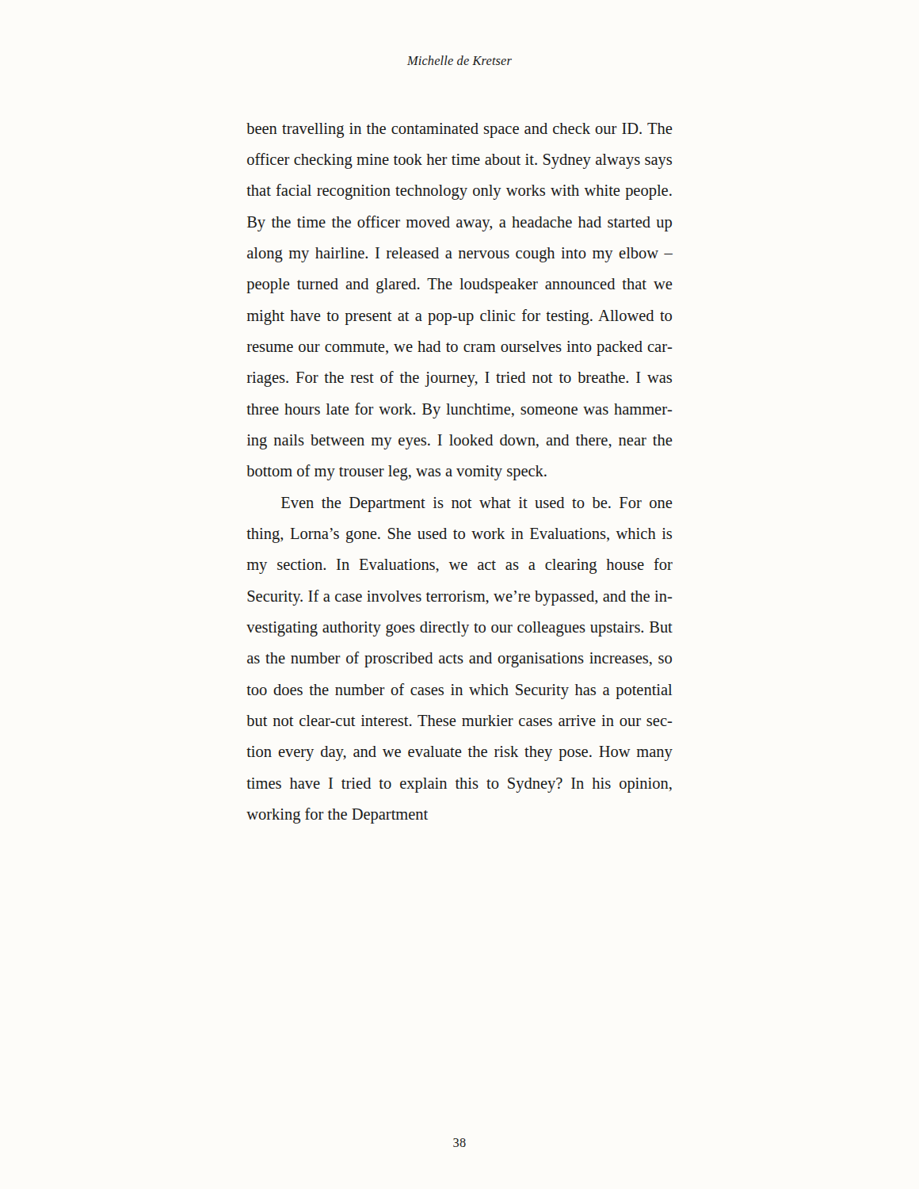Michelle de Kretser
been travelling in the contaminated space and check our ID. The officer checking mine took her time about it. Sydney always says that facial recognition technology only works with white people. By the time the officer moved away, a headache had started up along my hairline. I released a nervous cough into my elbow – people turned and glared. The loudspeaker announced that we might have to present at a pop-up clinic for testing. Allowed to resume our commute, we had to cram ourselves into packed carriages. For the rest of the journey, I tried not to breathe. I was three hours late for work. By lunchtime, someone was hammering nails between my eyes. I looked down, and there, near the bottom of my trouser leg, was a vomity speck.
Even the Department is not what it used to be. For one thing, Lorna’s gone. She used to work in Evaluations, which is my section. In Evaluations, we act as a clearing house for Security. If a case involves terrorism, we’re bypassed, and the investigating authority goes directly to our colleagues upstairs. But as the number of proscribed acts and organisations increases, so too does the number of cases in which Security has a potential but not clear-cut interest. These murkier cases arrive in our section every day, and we evaluate the risk they pose. How many times have I tried to explain this to Sydney? In his opinion, working for the Department
38